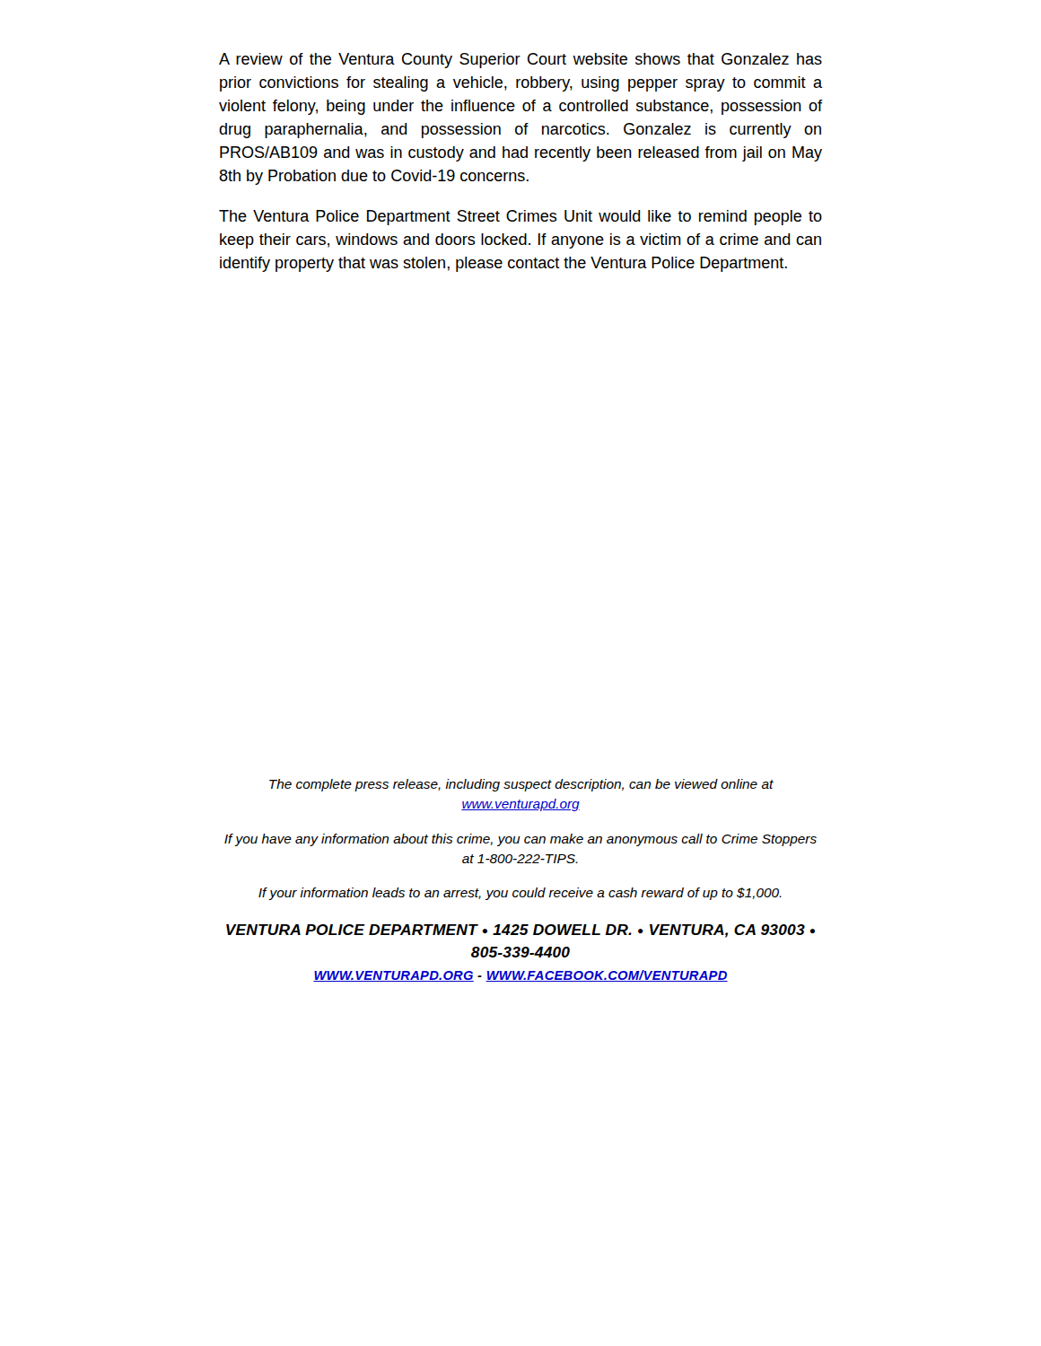A review of the Ventura County Superior Court website shows that Gonzalez has prior convictions for stealing a vehicle, robbery, using pepper spray to commit a violent felony, being under the influence of a controlled substance, possession of drug paraphernalia, and possession of narcotics. Gonzalez is currently on PROS/AB109 and was in custody and had recently been released from jail on May 8th by Probation due to Covid-19 concerns.
The Ventura Police Department Street Crimes Unit would like to remind people to keep their cars, windows and doors locked. If anyone is a victim of a crime and can identify property that was stolen, please contact the Ventura Police Department.
The complete press release, including suspect description, can be viewed online at www.venturapd.org
If you have any information about this crime, you can make an anonymous call to Crime Stoppers at 1-800-222-TIPS.
If your information leads to an arrest, you could receive a cash reward of up to $1,000.
VENTURA POLICE DEPARTMENT ● 1425 DOWELL DR. ● VENTURA, CA 93003 ● 805-339-4400
WWW.VENTURAPD.ORG - WWW.FACEBOOK.COM/VENTURAPD